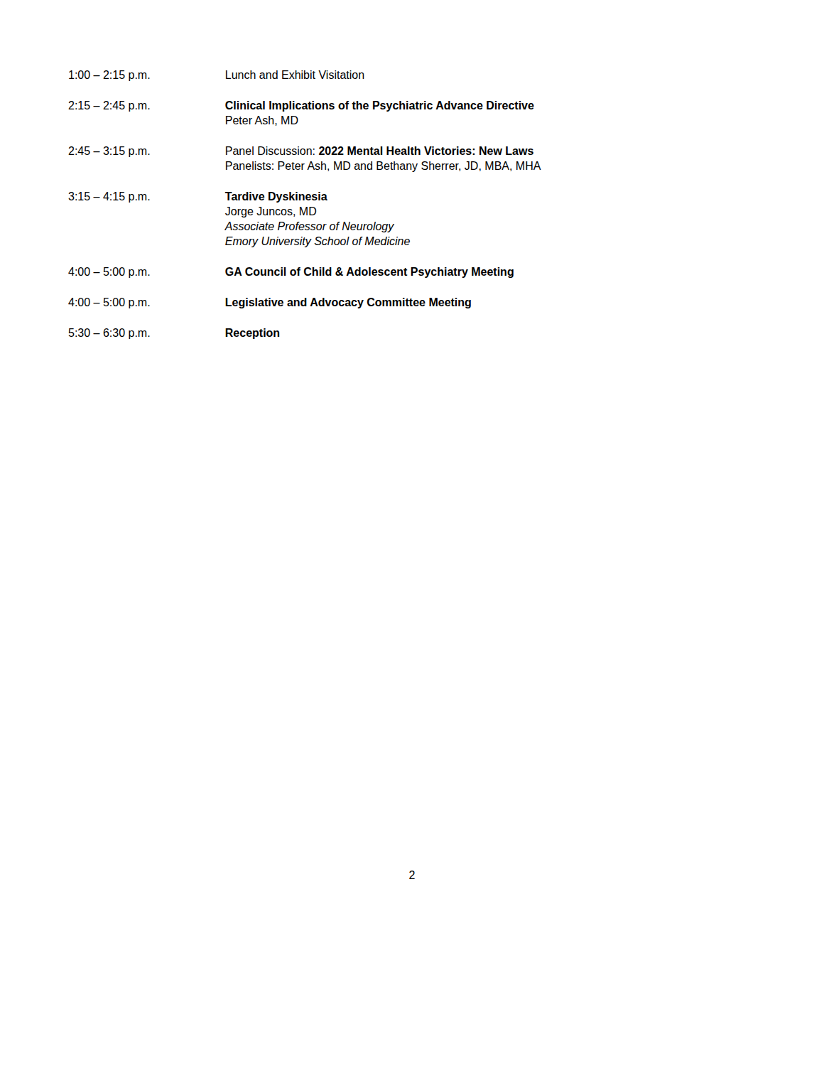| 1:00 – 2:15 p.m. | Lunch and Exhibit Visitation |
| 2:15 – 2:45 p.m. | Clinical Implications of the Psychiatric Advance Directive Peter Ash, MD |
| 2:45 – 3:15 p.m. | Panel Discussion: 2022 Mental Health Victories: New Laws Panelists: Peter Ash, MD and Bethany Sherrer, JD, MBA, MHA |
| 3:15 – 4:15 p.m. | Tardive Dyskinesia Jorge Juncos, MD Associate Professor of Neurology Emory University School of Medicine |
| 4:00 – 5:00 p.m. | GA Council of Child & Adolescent Psychiatry Meeting |
| 4:00 – 5:00 p.m. | Legislative and Advocacy Committee Meeting |
| 5:30 – 6:30 p.m. | Reception |
2